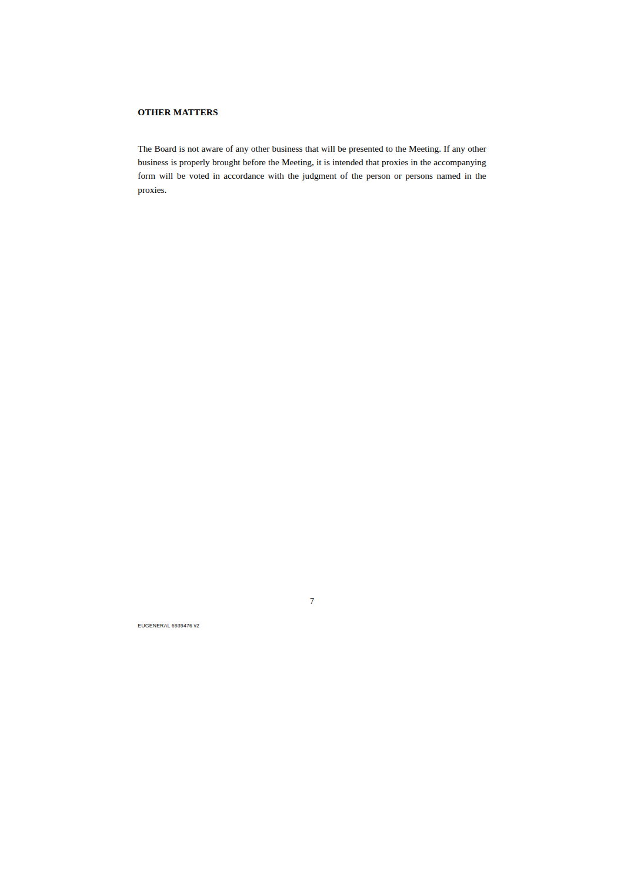OTHER MATTERS
The Board is not aware of any other business that will be presented to the Meeting. If any other business is properly brought before the Meeting, it is intended that proxies in the accompanying form will be voted in accordance with the judgment of the person or persons named in the proxies.
7
EUGENERAL 6939476 v2